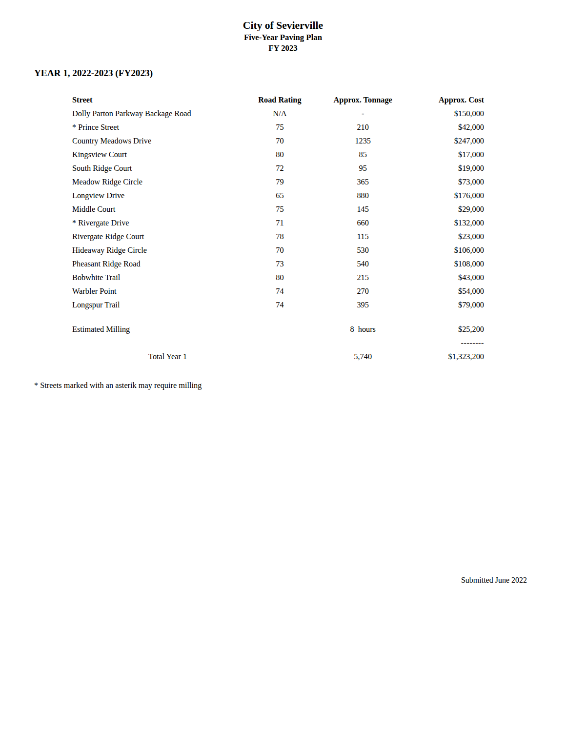City of Sevierville
Five-Year Paving Plan
FY 2023
YEAR 1, 2022-2023 (FY2023)
| Street | Road Rating | Approx. Tonnage | Approx. Cost |
| --- | --- | --- | --- |
| Dolly Parton Parkway Backage Road | N/A | - | $150,000 |
| * Prince Street | 75 | 210 | $42,000 |
| Country Meadows Drive | 70 | 1235 | $247,000 |
| Kingsview Court | 80 | 85 | $17,000 |
| South Ridge Court | 72 | 95 | $19,000 |
| Meadow Ridge Circle | 79 | 365 | $73,000 |
| Longview Drive | 65 | 880 | $176,000 |
| Middle Court | 75 | 145 | $29,000 |
| * Rivergate Drive | 71 | 660 | $132,000 |
| Rivergate Ridge Court | 78 | 115 | $23,000 |
| Hideaway Ridge Circle | 70 | 530 | $106,000 |
| Pheasant Ridge Road | 73 | 540 | $108,000 |
| Bobwhite Trail | 80 | 215 | $43,000 |
| Warbler Point | 74 | 270 | $54,000 |
| Longspur Trail | 74 | 395 | $79,000 |
| Estimated Milling | | 8 hours | $25,200 |
| | | | -------- |
| Total Year 1 | | 5,740 | $1,323,200 |
* Streets marked with an asterik may require milling
Submitted June 2022